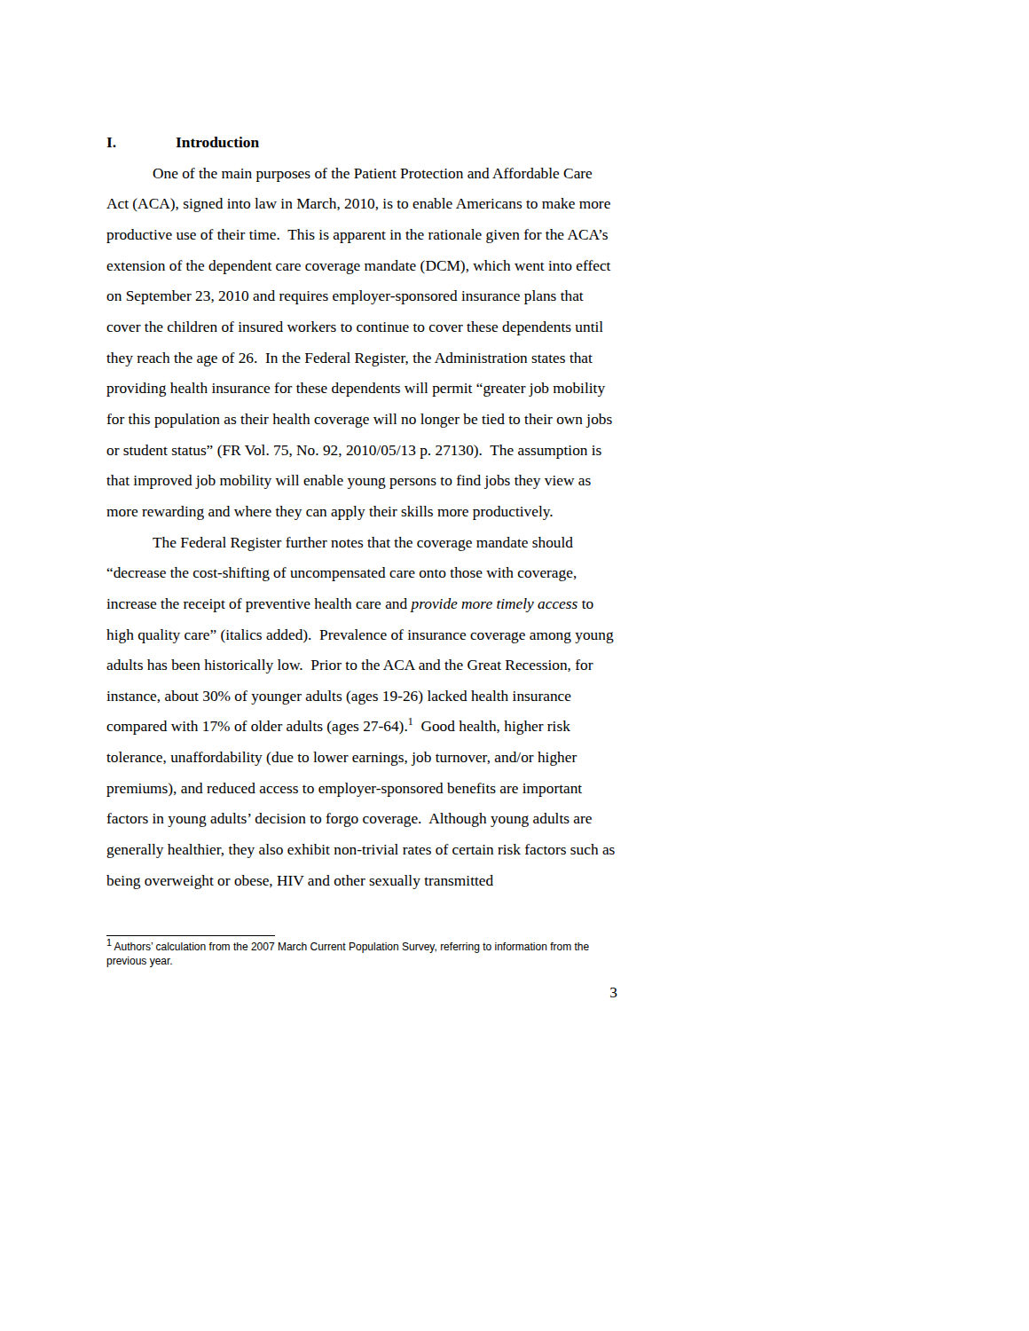I. Introduction
One of the main purposes of the Patient Protection and Affordable Care Act (ACA), signed into law in March, 2010, is to enable Americans to make more productive use of their time. This is apparent in the rationale given for the ACA’s extension of the dependent care coverage mandate (DCM), which went into effect on September 23, 2010 and requires employer-sponsored insurance plans that cover the children of insured workers to continue to cover these dependents until they reach the age of 26. In the Federal Register, the Administration states that providing health insurance for these dependents will permit “greater job mobility for this population as their health coverage will no longer be tied to their own jobs or student status” (FR Vol. 75, No. 92, 2010/05/13 p. 27130). The assumption is that improved job mobility will enable young persons to find jobs they view as more rewarding and where they can apply their skills more productively.
The Federal Register further notes that the coverage mandate should “decrease the cost-shifting of uncompensated care onto those with coverage, increase the receipt of preventive health care and provide more timely access to high quality care” (italics added). Prevalence of insurance coverage among young adults has been historically low. Prior to the ACA and the Great Recession, for instance, about 30% of younger adults (ages 19-26) lacked health insurance compared with 17% of older adults (ages 27-64).1 Good health, higher risk tolerance, unaffordability (due to lower earnings, job turnover, and/or higher premiums), and reduced access to employer-sponsored benefits are important factors in young adults’ decision to forgo coverage. Although young adults are generally healthier, they also exhibit non-trivial rates of certain risk factors such as being overweight or obese, HIV and other sexually transmitted
1 Authors’ calculation from the 2007 March Current Population Survey, referring to information from the previous year.
3